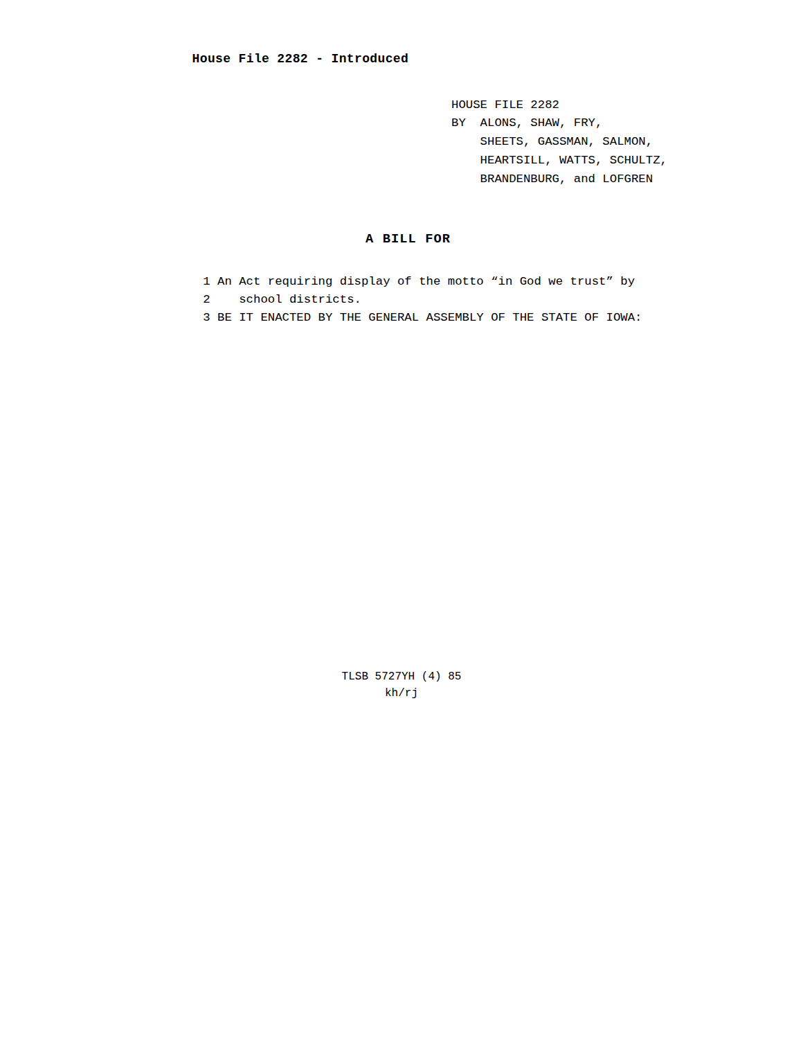House File 2282 - Introduced
HOUSE FILE 2282 BY ALONS, SHAW, FRY, SHEETS, GASSMAN, SALMON, HEARTSILL, WATTS, SCHULTZ, BRANDENBURG, and LOFGREN
A BILL FOR
1 An Act requiring display of the motto “in God we trust” by
2 school districts.
3 BE IT ENACTED BY THE GENERAL ASSEMBLY OF THE STATE OF IOWA:
TLSB 5727YH (4) 85
kh/rj